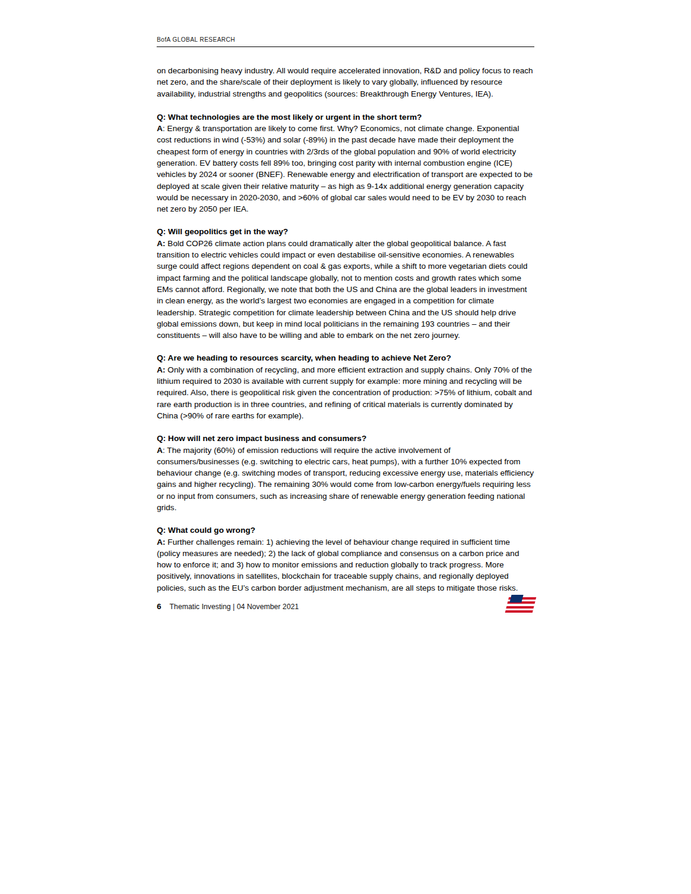BofA GLOBAL RESEARCH
on decarbonising heavy industry. All would require accelerated innovation, R&D and policy focus to reach net zero, and the share/scale of their deployment is likely to vary globally, influenced by resource availability, industrial strengths and geopolitics (sources: Breakthrough Energy Ventures, IEA).
Q: What technologies are the most likely or urgent in the short term?
A: Energy & transportation are likely to come first. Why? Economics, not climate change. Exponential cost reductions in wind (-53%) and solar (-89%) in the past decade have made their deployment the cheapest form of energy in countries with 2/3rds of the global population and 90% of world electricity generation. EV battery costs fell 89% too, bringing cost parity with internal combustion engine (ICE) vehicles by 2024 or sooner (BNEF). Renewable energy and electrification of transport are expected to be deployed at scale given their relative maturity – as high as 9-14x additional energy generation capacity would be necessary in 2020-2030, and >60% of global car sales would need to be EV by 2030 to reach net zero by 2050 per IEA.
Q: Will geopolitics get in the way?
A: Bold COP26 climate action plans could dramatically alter the global geopolitical balance. A fast transition to electric vehicles could impact or even destabilise oil-sensitive economies. A renewables surge could affect regions dependent on coal & gas exports, while a shift to more vegetarian diets could impact farming and the political landscape globally, not to mention costs and growth rates which some EMs cannot afford. Regionally, we note that both the US and China are the global leaders in investment in clean energy, as the world’s largest two economies are engaged in a competition for climate leadership. Strategic competition for climate leadership between China and the US should help drive global emissions down, but keep in mind local politicians in the remaining 193 countries – and their constituents – will also have to be willing and able to embark on the net zero journey.
Q: Are we heading to resources scarcity, when heading to achieve Net Zero?
A: Only with a combination of recycling, and more efficient extraction and supply chains. Only 70% of the lithium required to 2030 is available with current supply for example: more mining and recycling will be required. Also, there is geopolitical risk given the concentration of production: >75% of lithium, cobalt and rare earth production is in three countries, and refining of critical materials is currently dominated by China (>90% of rare earths for example).
Q: How will net zero impact business and consumers?
A: The majority (60%) of emission reductions will require the active involvement of consumers/businesses (e.g. switching to electric cars, heat pumps), with a further 10% expected from behaviour change (e.g. switching modes of transport, reducing excessive energy use, materials efficiency gains and higher recycling). The remaining 30% would come from low-carbon energy/fuels requiring less or no input from consumers, such as increasing share of renewable energy generation feeding national grids.
Q: What could go wrong?
A: Further challenges remain: 1) achieving the level of behaviour change required in sufficient time (policy measures are needed); 2) the lack of global compliance and consensus on a carbon price and how to enforce it; and 3) how to monitor emissions and reduction globally to track progress. More positively, innovations in satellites, blockchain for traceable supply chains, and regionally deployed policies, such as the EU’s carbon border adjustment mechanism, are all steps to mitigate those risks.
6 Thematic Investing | 04 November 2021